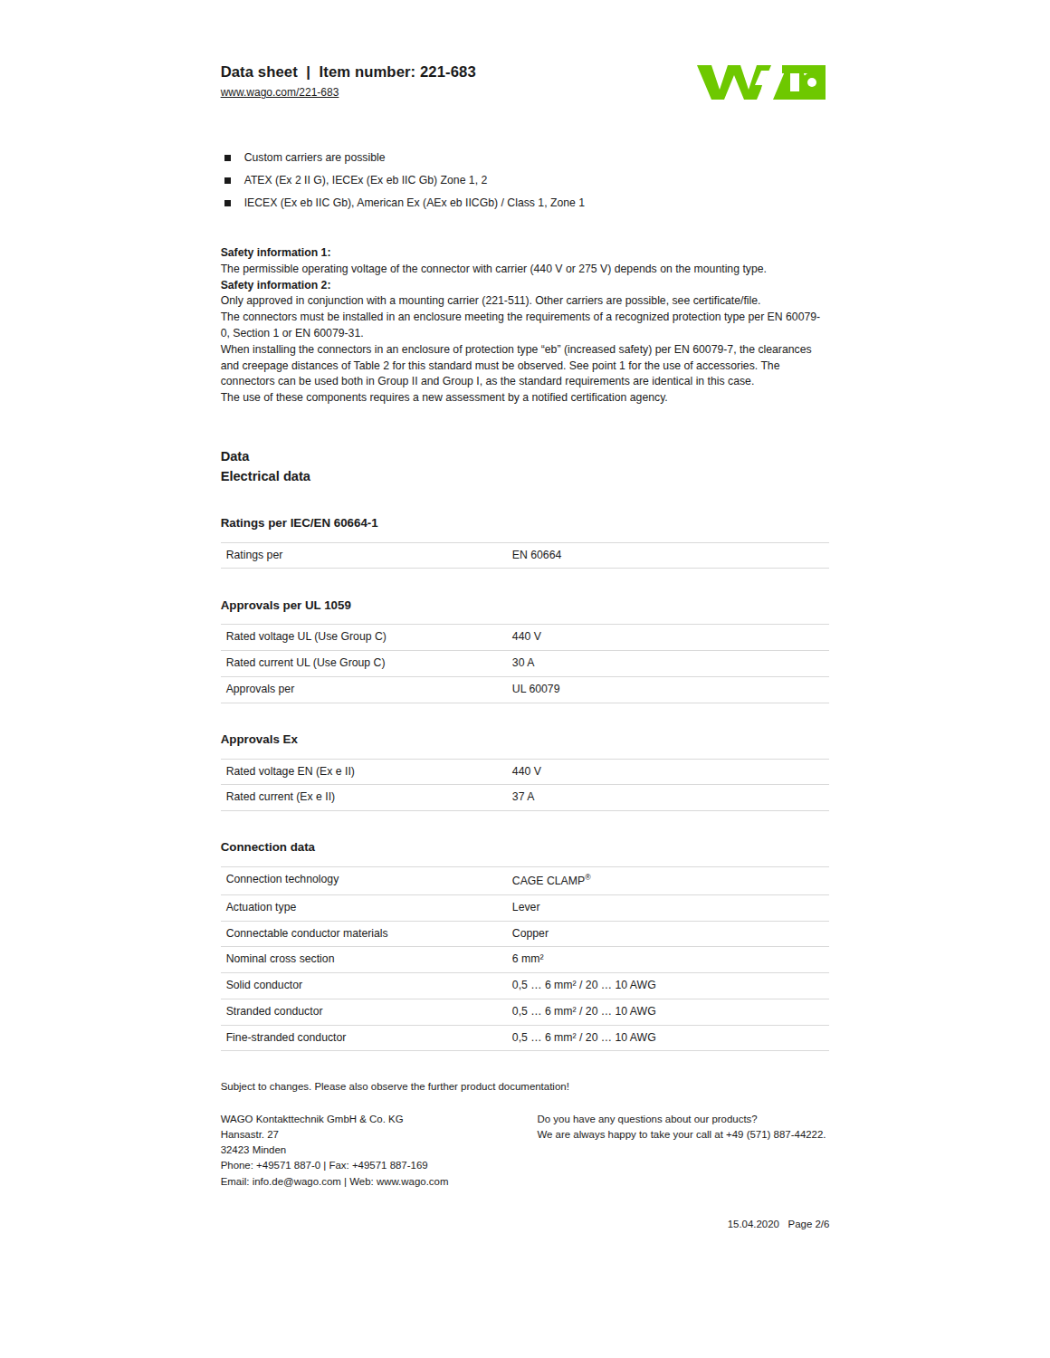Data sheet | Item number: 221-683
www.wago.com/221-683
Custom carriers are possible
ATEX (Ex 2 II G), IECEx (Ex eb IIC Gb) Zone 1, 2
IECEX (Ex eb IIC Gb), American Ex (AEx eb IICGb) / Class 1, Zone 1
Safety information 1:
The permissible operating voltage of the connector with carrier (440 V or 275 V) depends on the mounting type.
Safety information 2:
Only approved in conjunction with a mounting carrier (221-511). Other carriers are possible, see certificate/file.
The connectors must be installed in an enclosure meeting the requirements of a recognized protection type per EN 60079-0, Section 1 or EN 60079-31.
When installing the connectors in an enclosure of protection type “eb” (increased safety) per EN 60079-7, the clearances and creepage distances of Table 2 for this standard must be observed. See point 1 for the use of accessories. The connectors can be used both in Group II and Group I, as the standard requirements are identical in this case.
The use of these components requires a new assessment by a notified certification agency.
Data
Electrical data
Ratings per IEC/EN 60664-1
| Ratings per | EN 60664 |
Approvals per UL 1059
| Rated voltage UL (Use Group C) | 440 V |
| Rated current UL (Use Group C) | 30 A |
| Approvals per | UL 60079 |
Approvals Ex
| Rated voltage EN (Ex e II) | 440 V |
| Rated current (Ex e II) | 37 A |
Connection data
| Connection technology | CAGE CLAMP ® |
| Actuation type | Lever |
| Connectable conductor materials | Copper |
| Nominal cross section | 6 mm² |
| Solid conductor | 0,5 … 6 mm² / 20 … 10 AWG |
| Stranded conductor | 0,5 … 6 mm² / 20 … 10 AWG |
| Fine-stranded conductor | 0,5 … 6 mm² / 20 … 10 AWG |
Subject to changes. Please also observe the further product documentation!
WAGO Kontakttechnik GmbH & Co. KG
Hansastr. 27
32423 Minden
Phone: +49571 887-0 | Fax: +49571 887-169
Email: info.de@wago.com | Web: www.wago.com
Do you have any questions about our products?
We are always happy to take your call at +49 (571) 887-44222.
15.04.2020 Page 2/6